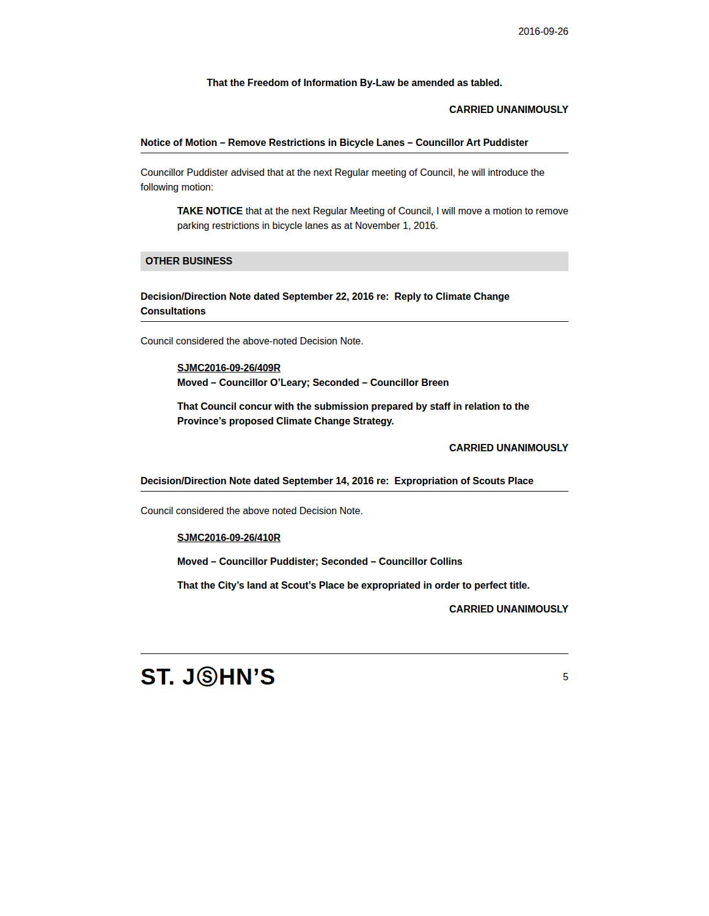2016-09-26
That the Freedom of Information By-Law be amended as tabled.
CARRIED UNANIMOUSLY
Notice of Motion – Remove Restrictions in Bicycle Lanes – Councillor Art Puddister
Councillor Puddister advised that at the next Regular meeting of Council, he will introduce the following motion:
TAKE NOTICE that at the next Regular Meeting of Council, I will move a motion to remove parking restrictions in bicycle lanes as at November 1, 2016.
OTHER BUSINESS
Decision/Direction Note dated September 22, 2016 re: Reply to Climate Change Consultations
Council considered the above-noted Decision Note.
SJMC2016-09-26/409R
Moved – Councillor O’Leary; Seconded – Councillor Breen
That Council concur with the submission prepared by staff in relation to the Province’s proposed Climate Change Strategy.
CARRIED UNANIMOUSLY
Decision/Direction Note dated September 14, 2016 re: Expropriation of Scouts Place
Council considered the above noted Decision Note.
SJMC2016-09-26/410R
Moved – Councillor Puddister; Seconded – Councillor Collins
That the City’s land at Scout’s Place be expropriated in order to perfect title.
CARRIED UNANIMOUSLY
ST. JⓈHN’S
5